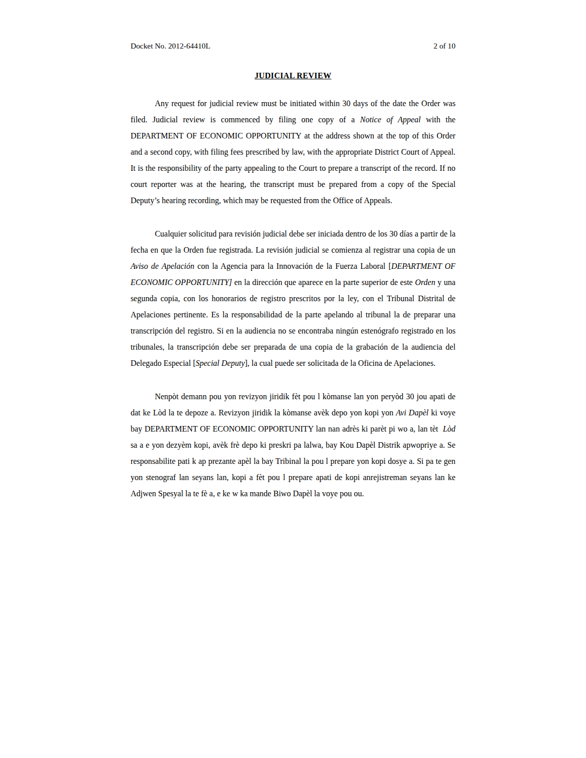Docket No. 2012-64410L 2 of 10
JUDICIAL REVIEW
Any request for judicial review must be initiated within 30 days of the date the Order was filed. Judicial review is commenced by filing one copy of a Notice of Appeal with the DEPARTMENT OF ECONOMIC OPPORTUNITY at the address shown at the top of this Order and a second copy, with filing fees prescribed by law, with the appropriate District Court of Appeal. It is the responsibility of the party appealing to the Court to prepare a transcript of the record. If no court reporter was at the hearing, the transcript must be prepared from a copy of the Special Deputy’s hearing recording, which may be requested from the Office of Appeals.
Cualquier solicitud para revisión judicial debe ser iniciada dentro de los 30 días a partir de la fecha en que la Orden fue registrada. La revisión judicial se comienza al registrar una copia de un Aviso de Apelación con la Agencia para la Innovación de la Fuerza Laboral [DEPARTMENT OF ECONOMIC OPPORTUNITY] en la dirección que aparece en la parte superior de este Orden y una segunda copia, con los honorarios de registro prescritos por la ley, con el Tribunal Distrital de Apelaciones pertinente. Es la responsabilidad de la parte apelando al tribunal la de preparar una transcripción del registro. Si en la audiencia no se encontraba ningún estenógrafo registrado en los tribunales, la transcripción debe ser preparada de una copia de la grabación de la audiencia del Delegado Especial [Special Deputy], la cual puede ser solicitada de la Oficina de Apelaciones.
Nenpòt demann pou yon revizyon jiridik fèt pou l kòmanse lan yon peryòd 30 jou apati de dat ke Lòd la te depoze a. Revizyon jiridik la kòmanse avèk depo yon kopi yon Avi Dapèl ki voye bay DEPARTMENT OF ECONOMIC OPPORTUNITY lan nan adrès ki parèt pi wo a, lan tèt Lòd sa a e yon dezyèm kopi, avèk frè depo ki preskri pa lalwa, bay Kou Dapèl Distrik apwopriye a. Se responsabilite pati k ap prezante apèl la bay Tribinal la pou l prepare yon kopi dosye a. Si pa te gen yon stenograf lan seyans lan, kopi a fèt pou l prepare apati de kopi anrejistreman seyans lan ke Adjwen Spesyal la te fè a, e ke w ka mande Biwo Dapèl la voye pou ou.